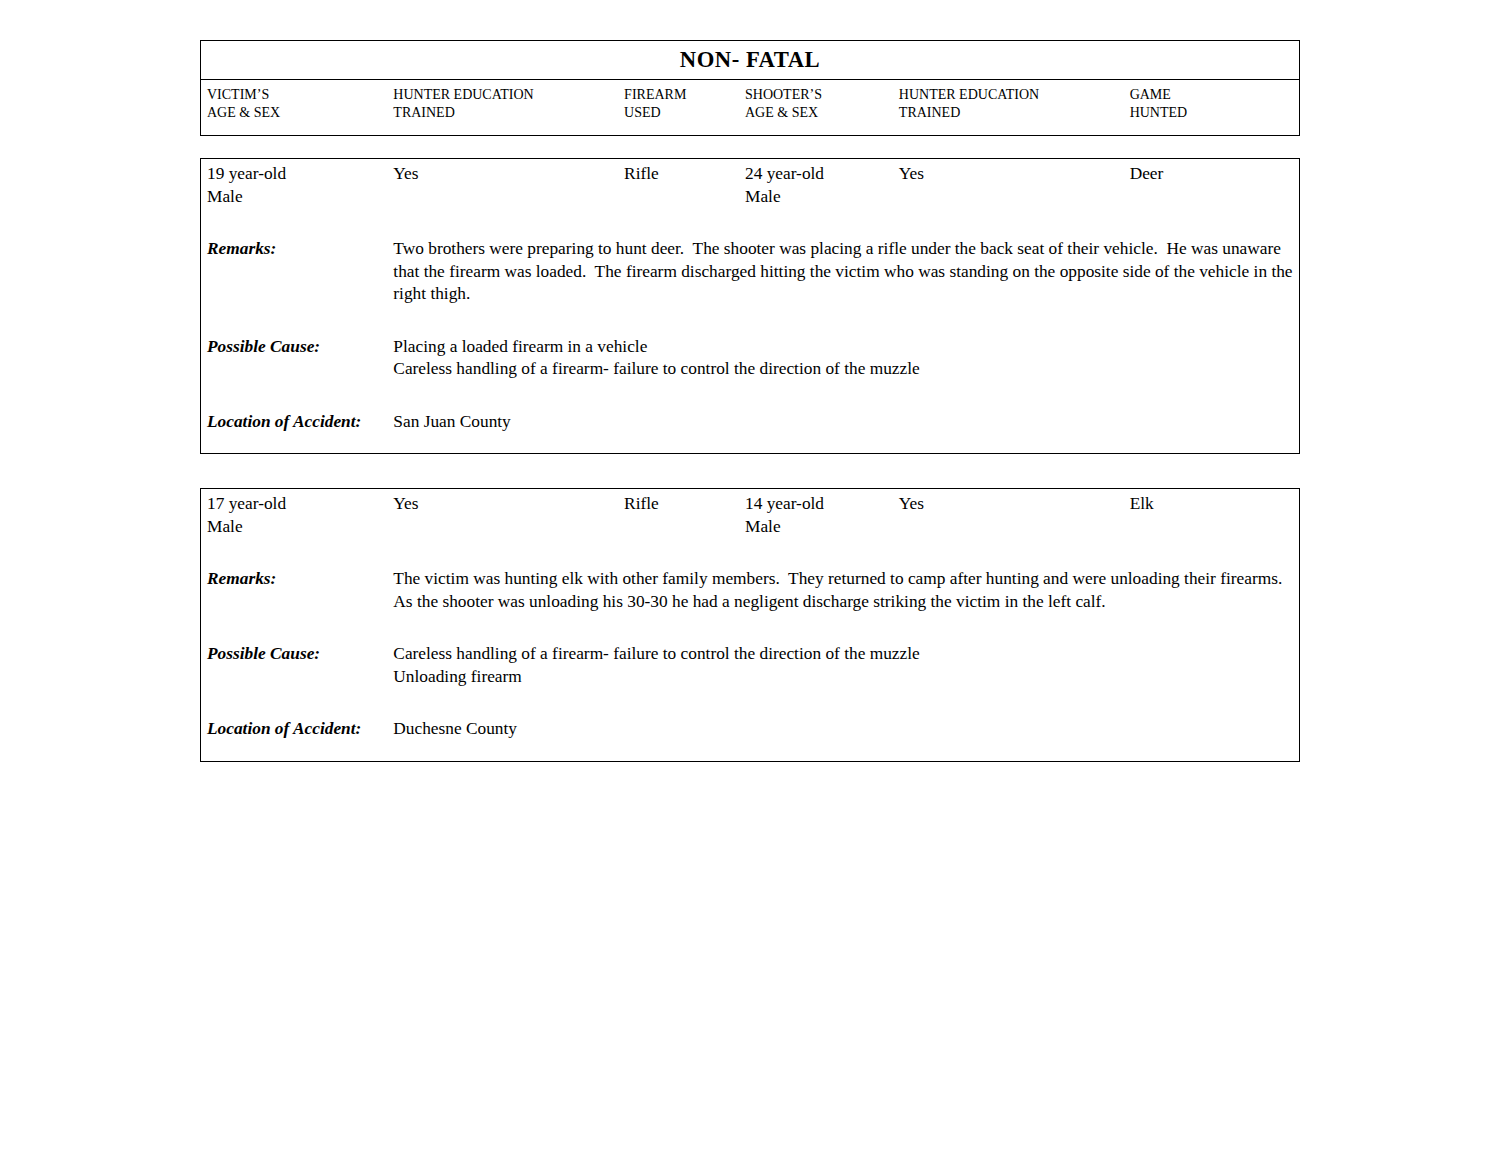| NON- FATAL |
| VICTIM’S AGE & SEX | HUNTER EDUCATION TRAINED | FIREARM USED | SHOOTER’S AGE & SEX | HUNTER EDUCATION TRAINED | GAME HUNTED |
| 19 year-old Male | Yes | Rifle | 24 year-old Male | Yes | Deer |
| Remarks: | Two brothers were preparing to hunt deer. The shooter was placing a rifle under the back seat of their vehicle. He was unaware that the firearm was loaded. The firearm discharged hitting the victim who was standing on the opposite side of the vehicle in the right thigh. |
| Possible Cause: | Placing a loaded firearm in a vehicle Careless handling of a firearm- failure to control the direction of the muzzle |
| Location of Accident: | San Juan County |
| 17 year-old Male | Yes | Rifle | 14 year-old Male | Yes | Elk |
| Remarks: | The victim was hunting elk with other family members. They returned to camp after hunting and were unloading their firearms. As the shooter was unloading his 30-30 he had a negligent discharge striking the victim in the left calf. |
| Possible Cause: | Careless handling of a firearm- failure to control the direction of the muzzle Unloading firearm |
| Location of Accident: | Duchesne County |